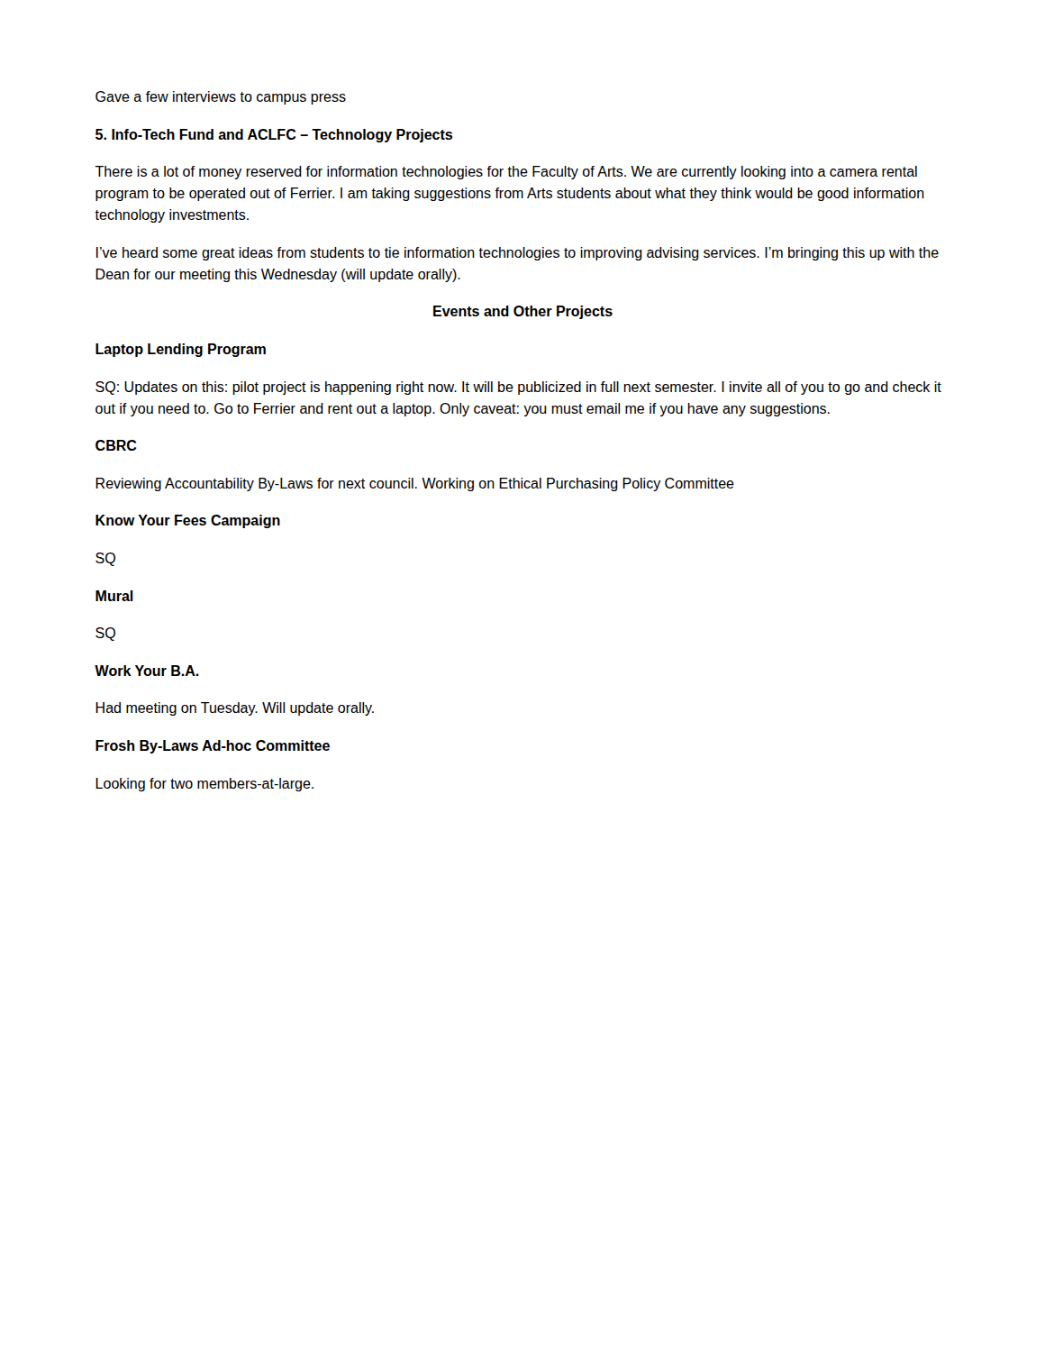Gave a few interviews to campus press
5. Info-Tech Fund and ACLFC – Technology Projects
There is a lot of money reserved for information technologies for the Faculty of Arts. We are currently looking into a camera rental program to be operated out of Ferrier. I am taking suggestions from Arts students about what they think would be good information technology investments.
I’ve heard some great ideas from students to tie information technologies to improving advising services. I’m bringing this up with the Dean for our meeting this Wednesday (will update orally).
Events and Other Projects
Laptop Lending Program
SQ: Updates on this: pilot project is happening right now. It will be publicized in full next semester. I invite all of you to go and check it out if you need to. Go to Ferrier and rent out a laptop. Only caveat: you must email me if you have any suggestions.
CBRC
Reviewing Accountability By-Laws for next council. Working on Ethical Purchasing Policy Committee
Know Your Fees Campaign
SQ
Mural
SQ
Work Your B.A.
Had meeting on Tuesday. Will update orally.
Frosh By-Laws Ad-hoc Committee
Looking for two members-at-large.